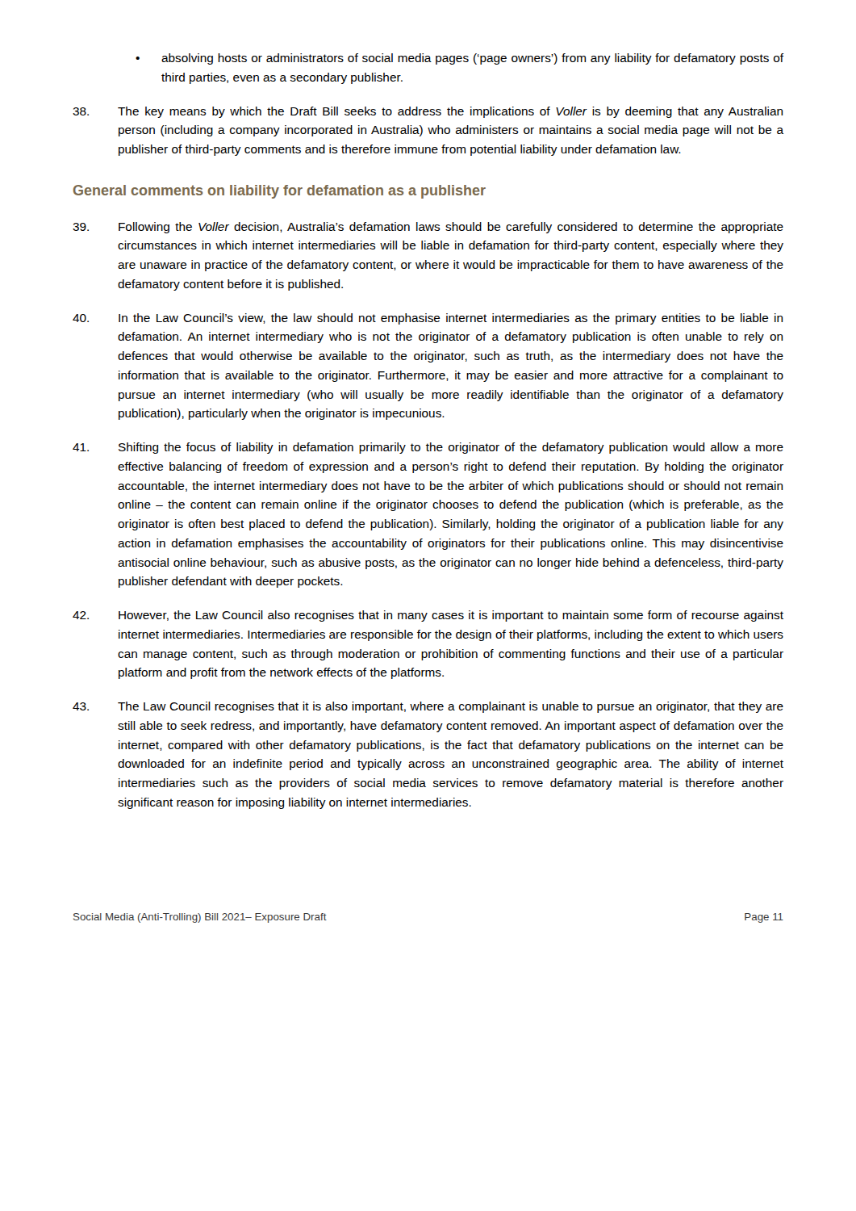absolving hosts or administrators of social media pages (‘page owners’) from any liability for defamatory posts of third parties, even as a secondary publisher.
38.
The key means by which the Draft Bill seeks to address the implications of Voller is by deeming that any Australian person (including a company incorporated in Australia) who administers or maintains a social media page will not be a publisher of third-party comments and is therefore immune from potential liability under defamation law.
General comments on liability for defamation as a publisher
39.
Following the Voller decision, Australia’s defamation laws should be carefully considered to determine the appropriate circumstances in which internet intermediaries will be liable in defamation for third-party content, especially where they are unaware in practice of the defamatory content, or where it would be impracticable for them to have awareness of the defamatory content before it is published.
40.
In the Law Council’s view, the law should not emphasise internet intermediaries as the primary entities to be liable in defamation. An internet intermediary who is not the originator of a defamatory publication is often unable to rely on defences that would otherwise be available to the originator, such as truth, as the intermediary does not have the information that is available to the originator. Furthermore, it may be easier and more attractive for a complainant to pursue an internet intermediary (who will usually be more readily identifiable than the originator of a defamatory publication), particularly when the originator is impecunious.
41.
Shifting the focus of liability in defamation primarily to the originator of the defamatory publication would allow a more effective balancing of freedom of expression and a person’s right to defend their reputation. By holding the originator accountable, the internet intermediary does not have to be the arbiter of which publications should or should not remain online – the content can remain online if the originator chooses to defend the publication (which is preferable, as the originator is often best placed to defend the publication). Similarly, holding the originator of a publication liable for any action in defamation emphasises the accountability of originators for their publications online. This may disincentivise antisocial online behaviour, such as abusive posts, as the originator can no longer hide behind a defenceless, third-party publisher defendant with deeper pockets.
42.
However, the Law Council also recognises that in many cases it is important to maintain some form of recourse against internet intermediaries. Intermediaries are responsible for the design of their platforms, including the extent to which users can manage content, such as through moderation or prohibition of commenting functions and their use of a particular platform and profit from the network effects of the platforms.
43.
The Law Council recognises that it is also important, where a complainant is unable to pursue an originator, that they are still able to seek redress, and importantly, have defamatory content removed. An important aspect of defamation over the internet, compared with other defamatory publications, is the fact that defamatory publications on the internet can be downloaded for an indefinite period and typically across an unconstrained geographic area. The ability of internet intermediaries such as the providers of social media services to remove defamatory material is therefore another significant reason for imposing liability on internet intermediaries.
Social Media (Anti-Trolling) Bill 2021– Exposure Draft
Page 11